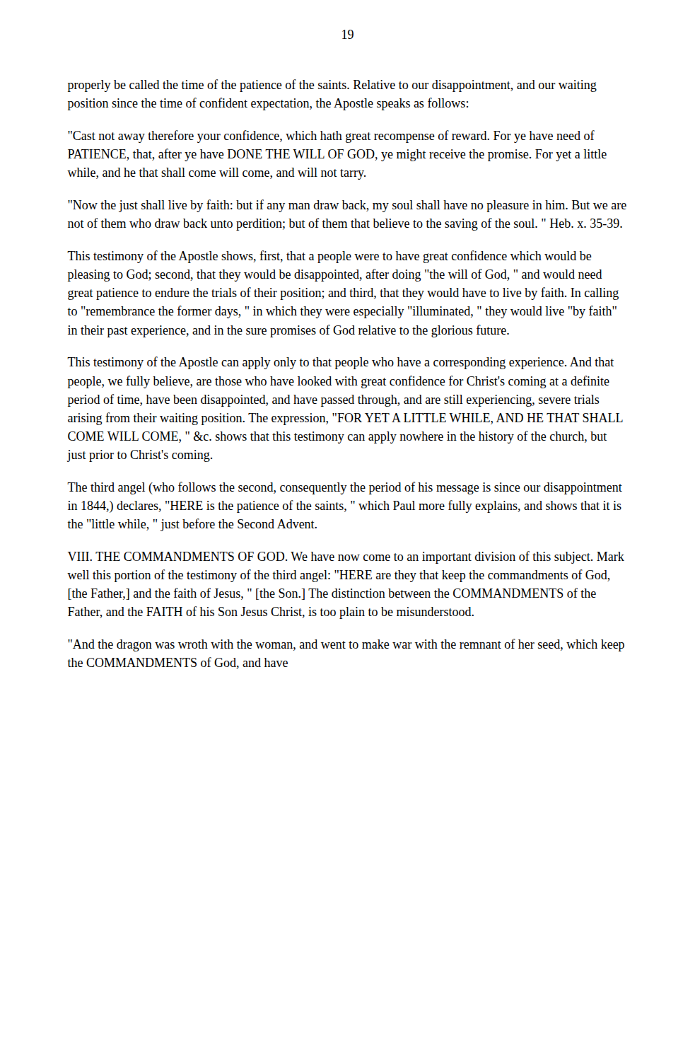19
properly be called the time of the patience of the saints. Relative to our disappointment, and our waiting position since the time of confident expectation, the Apostle speaks as follows:
"Cast not away therefore your confidence, which hath great recompense of reward. For ye have need of PATIENCE, that, after ye have DONE THE WILL OF GOD, ye might receive the promise. For yet a little while, and he that shall come will come, and will not tarry.
"Now the just shall live by faith: but if any man draw back, my soul shall have no pleasure in him. But we are not of them who draw back unto perdition; but of them that believe to the saving of the soul. " Heb. x. 35-39.
This testimony of the Apostle shows, first, that a people were to have great confidence which would be pleasing to God; second, that they would be disappointed, after doing "the will of God, " and would need great patience to endure the trials of their position; and third, that they would have to live by faith. In calling to "remembrance the former days, " in which they were especially "illuminated, " they would live "by faith" in their past experience, and in the sure promises of God relative to the glorious future.
This testimony of the Apostle can apply only to that people who have a corresponding experience. And that people, we fully believe, are those who have looked with great confidence for Christ's coming at a definite period of time, have been disappointed, and have passed through, and are still experiencing, severe trials arising from their waiting position. The expression, "FOR YET A LITTLE WHILE, AND HE THAT SHALL COME WILL COME, " &c. shows that this testimony can apply nowhere in the history of the church, but just prior to Christ's coming.
The third angel (who follows the second, consequently the period of his message is since our disappointment in 1844,) declares, "HERE is the patience of the saints, " which Paul more fully explains, and shows that it is the "little while, " just before the Second Advent.
VIII. THE COMMANDMENTS OF GOD. We have now come to an important division of this subject. Mark well this portion of the testimony of the third angel: "HERE are they that keep the commandments of God, [the Father,] and the faith of Jesus, " [the Son.] The distinction between the COMMANDMENTS of the Father, and the FAITH of his Son Jesus Christ, is too plain to be misunderstood.
"And the dragon was wroth with the woman, and went to make war with the remnant of her seed, which keep the COMMANDMENTS of God, and have